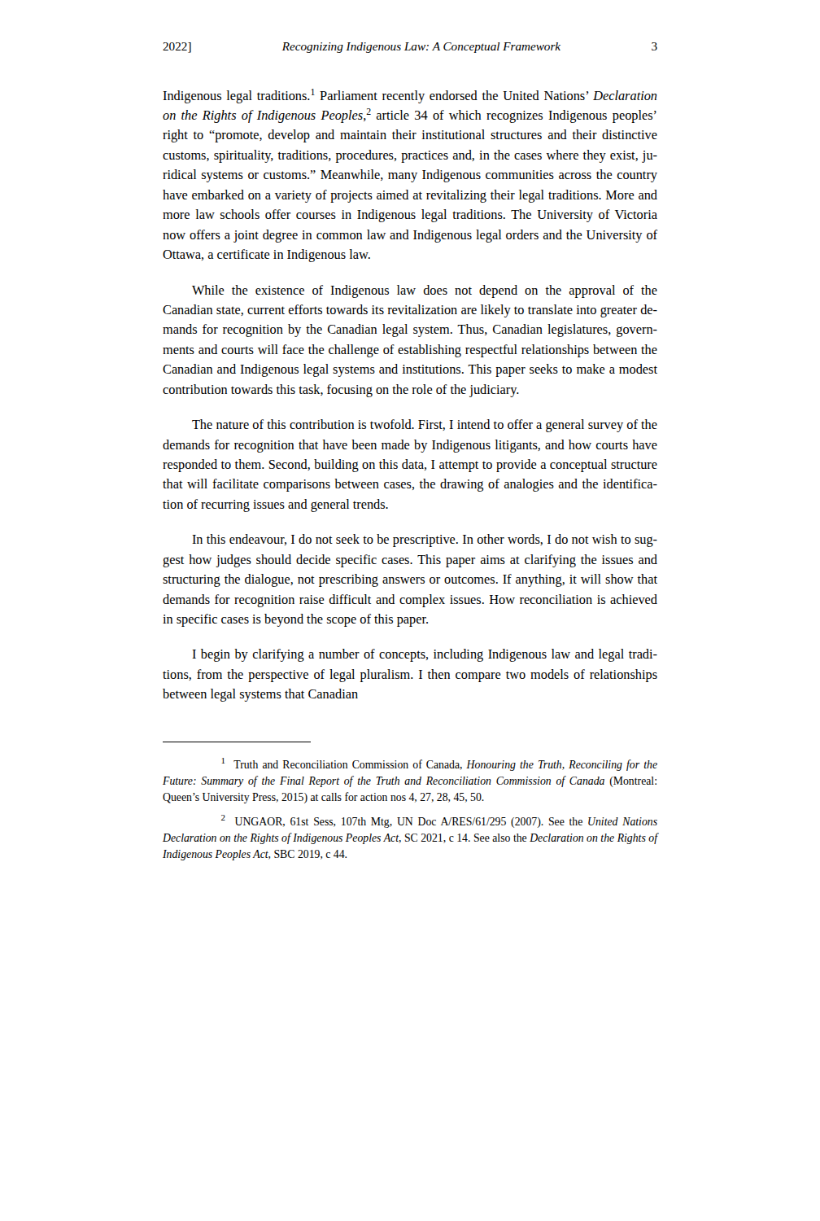2022] Recognizing Indigenous Law: A Conceptual Framework 3
Indigenous legal traditions.1 Parliament recently endorsed the United Nations’ Declaration on the Rights of Indigenous Peoples,2 article 34 of which recognizes Indigenous peoples’ right to “promote, develop and maintain their institutional structures and their distinctive customs, spirituality, traditions, procedures, practices and, in the cases where they exist, juridical systems or customs.” Meanwhile, many Indigenous communities across the country have embarked on a variety of projects aimed at revitalizing their legal traditions. More and more law schools offer courses in Indigenous legal traditions. The University of Victoria now offers a joint degree in common law and Indigenous legal orders and the University of Ottawa, a certificate in Indigenous law.
While the existence of Indigenous law does not depend on the approval of the Canadian state, current efforts towards its revitalization are likely to translate into greater demands for recognition by the Canadian legal system. Thus, Canadian legislatures, governments and courts will face the challenge of establishing respectful relationships between the Canadian and Indigenous legal systems and institutions. This paper seeks to make a modest contribution towards this task, focusing on the role of the judiciary.
The nature of this contribution is twofold. First, I intend to offer a general survey of the demands for recognition that have been made by Indigenous litigants, and how courts have responded to them. Second, building on this data, I attempt to provide a conceptual structure that will facilitate comparisons between cases, the drawing of analogies and the identification of recurring issues and general trends.
In this endeavour, I do not seek to be prescriptive. In other words, I do not wish to suggest how judges should decide specific cases. This paper aims at clarifying the issues and structuring the dialogue, not prescribing answers or outcomes. If anything, it will show that demands for recognition raise difficult and complex issues. How reconciliation is achieved in specific cases is beyond the scope of this paper.
I begin by clarifying a number of concepts, including Indigenous law and legal traditions, from the perspective of legal pluralism. I then compare two models of relationships between legal systems that Canadian
1 Truth and Reconciliation Commission of Canada, Honouring the Truth, Reconciling for the Future: Summary of the Final Report of the Truth and Reconciliation Commission of Canada (Montreal: Queen’s University Press, 2015) at calls for action nos 4, 27, 28, 45, 50.
2 UNGAOR, 61st Sess, 107th Mtg, UN Doc A/RES/61/295 (2007). See the United Nations Declaration on the Rights of Indigenous Peoples Act, SC 2021, c 14. See also the Declaration on the Rights of Indigenous Peoples Act, SBC 2019, c 44.